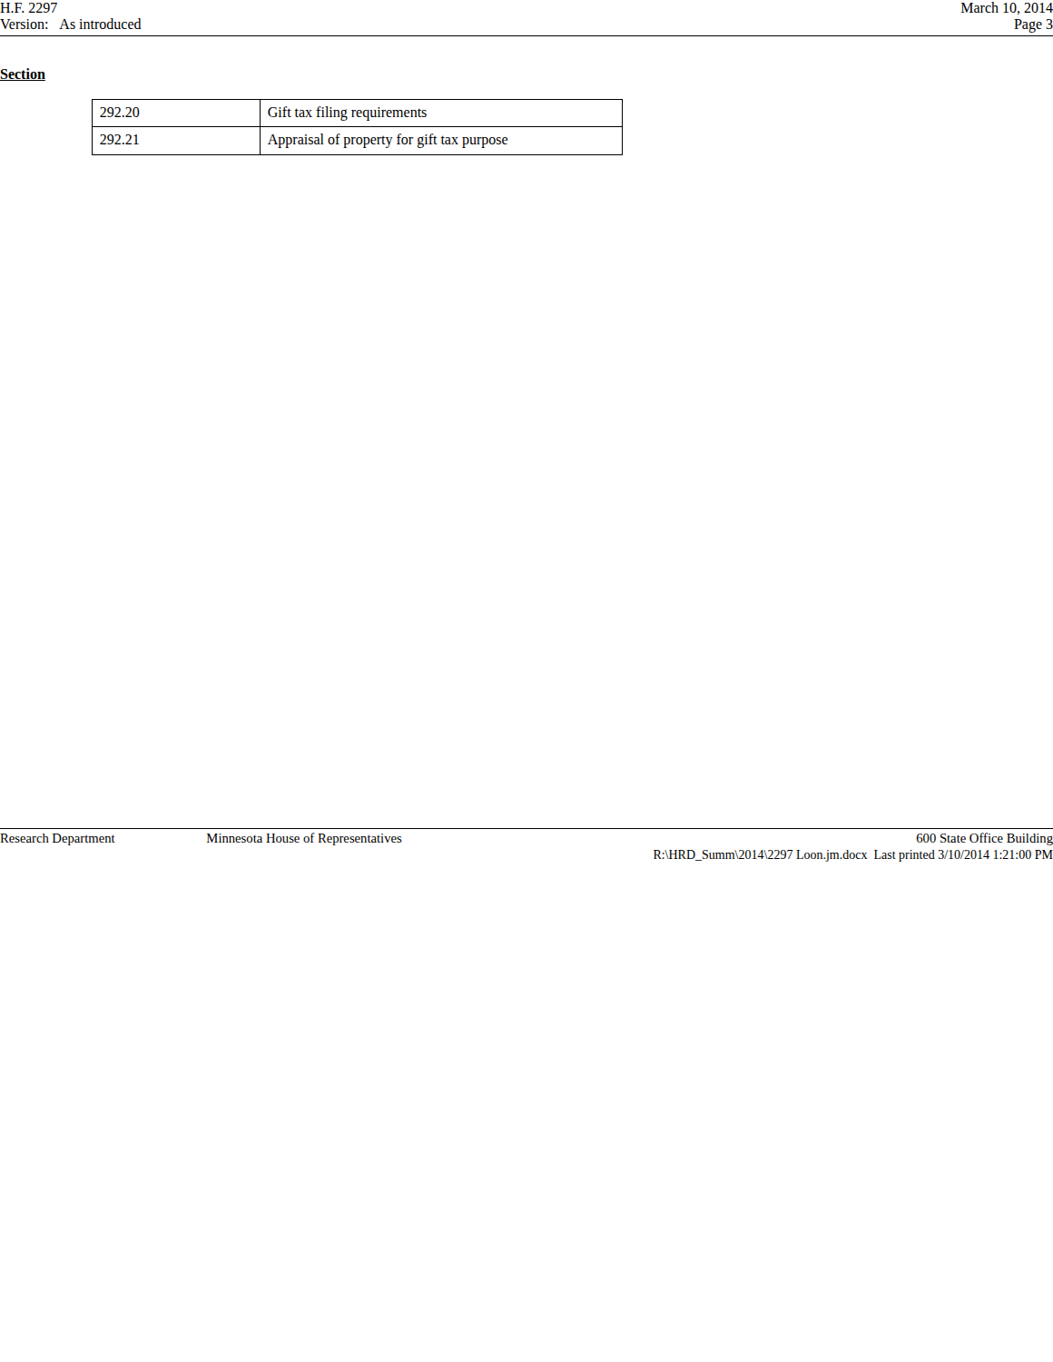H.F. 2297
Version: As introduced
March 10, 2014
Page 3
Section
| 292.20 | Gift tax filing requirements |
| 292.21 | Appraisal of property for gift tax purpose |
Research Department 600 State Office Building Minnesota House of Representatives
R:\HRD_Summ\2014\2297 Loon.jm.docx Last printed 3/10/2014 1:21:00 PM